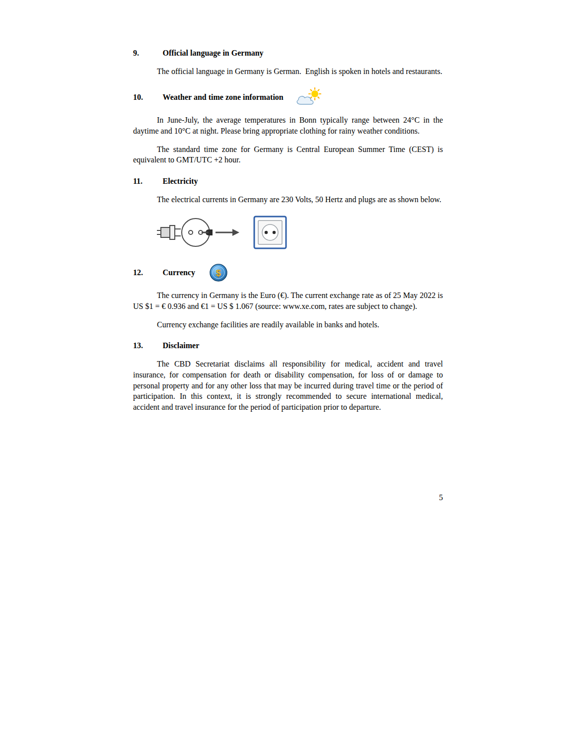9. Official language in Germany
The official language in Germany is German. English is spoken in hotels and restaurants.
10. Weather and time zone information
In June-July, the average temperatures in Bonn typically range between 24°C in the daytime and 10°C at night. Please bring appropriate clothing for rainy weather conditions.
The standard time zone for Germany is Central European Summer Time (CEST) is equivalent to GMT/UTC +2 hour.
11. Electricity
The electrical currents in Germany are 230 Volts, 50 Hertz and plugs are as shown below.
12. Currency $
The currency in Germany is the Euro (€). The current exchange rate as of 25 May 2022 is US $1 = € 0.936 and €1 = US $ 1.067 (source: www.xe.com, rates are subject to change).
Currency exchange facilities are readily available in banks and hotels.
13. Disclaimer
The CBD Secretariat disclaims all responsibility for medical, accident and travel insurance, for compensation for death or disability compensation, for loss of or damage to personal property and for any other loss that may be incurred during travel time or the period of participation. In this context, it is strongly recommended to secure international medical, accident and travel insurance for the period of participation prior to departure.
5